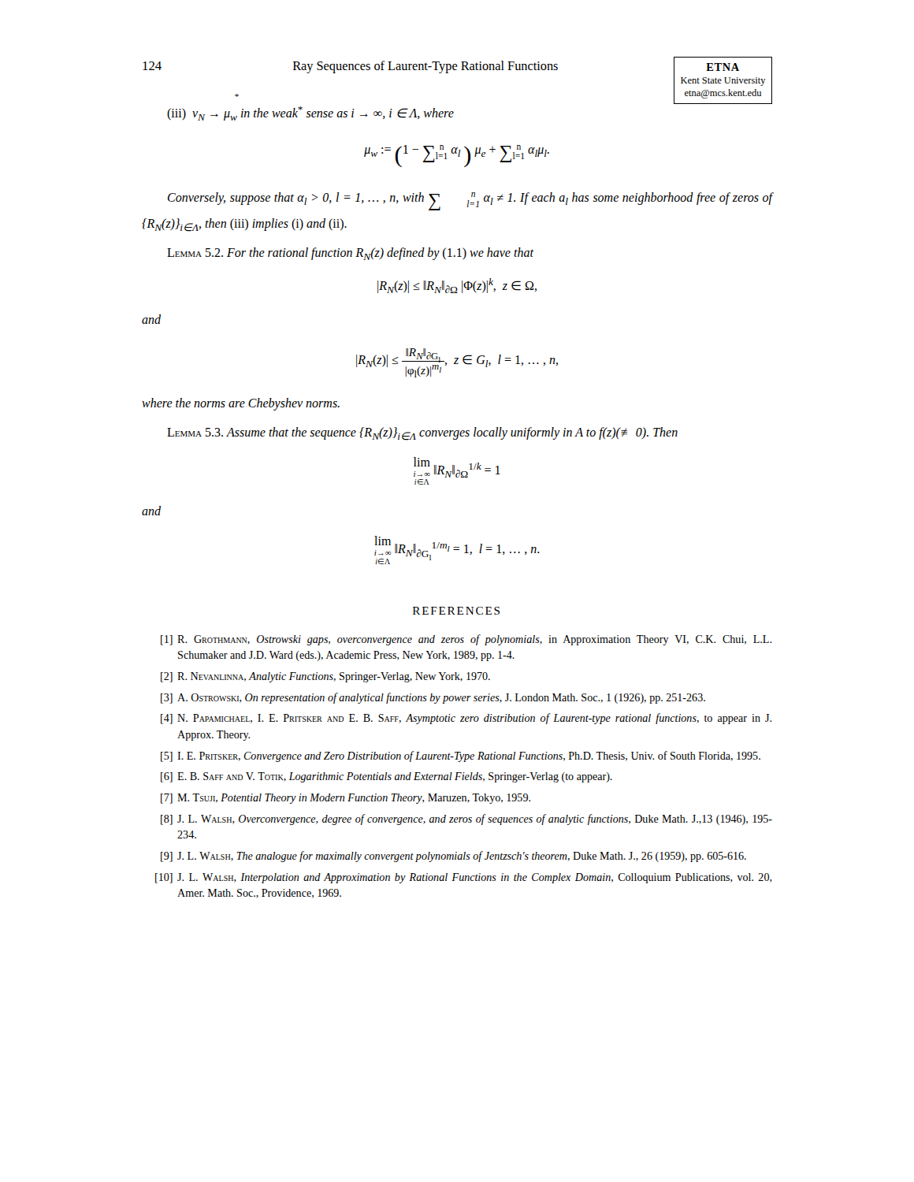ETNA
Kent State University
etna@mcs.kent.edu
124
Ray Sequences of Laurent-Type Rational Functions
(iii) νN *→ μw in the weak* sense as i → ∞, i ∈ Λ, where
μw := (1 − ∑nl=1 αl ) μe + ∑nl=1 αlμl.
Conversely, suppose that αl > 0, l = 1, … , n, with ∑nl=1 αl ≠ 1. If each al has some neighborhood free of zeros of {RN(z)}i∈Λ, then (iii) implies (i) and (ii).
Lemma 5.2. For the rational function RN(z) defined by (1.1) we have that
|RN(z)| ≤ ‖RN‖∂Ω |Φ(z)|k, z ∈ Ω,
and
|RN(z)| ≤ ‖RN‖∂Gl|φl(z)|ml, z ∈ Gl, l = 1, … , n,
where the norms are Chebyshev norms.
Lemma 5.3. Assume that the sequence {RN(z)}i∈Λ converges locally uniformly in A to f(z)(≢ 0). Then
lim i→∞i∈Λ ‖RN‖∂Ω1/k = 1
and
lim i→∞i∈Λ ‖RN‖∂Gl1/ml = 1, l = 1, … , n.
REFERENCES
[1] R. Grothmann, Ostrowski gaps, overconvergence and zeros of polynomials, in Approximation Theory VI, C.K. Chui, L.L. Schumaker and J.D. Ward (eds.), Academic Press, New York, 1989, pp. 1-4.
[2] R. Nevanlinna, Analytic Functions, Springer-Verlag, New York, 1970.
[3] A. Ostrowski, On representation of analytical functions by power series, J. London Math. Soc., 1 (1926), pp. 251-263.
[4] N. Papamichael, I. E. Pritsker and E. B. Saff, Asymptotic zero distribution of Laurent-type rational functions, to appear in J. Approx. Theory.
[5] I. E. Pritsker, Convergence and Zero Distribution of Laurent-Type Rational Functions, Ph.D. Thesis, Univ. of South Florida, 1995.
[6] E. B. Saff and V. Totik, Logarithmic Potentials and External Fields, Springer-Verlag (to appear).
[7] M. Tsuji, Potential Theory in Modern Function Theory, Maruzen, Tokyo, 1959.
[8] J. L. Walsh, Overconvergence, degree of convergence, and zeros of sequences of analytic functions, Duke Math. J.,13 (1946), 195-234.
[9] J. L. Walsh, The analogue for maximally convergent polynomials of Jentzsch's theorem, Duke Math. J., 26 (1959), pp. 605-616.
[10] J. L. Walsh, Interpolation and Approximation by Rational Functions in the Complex Domain, Colloquium Publications, vol. 20, Amer. Math. Soc., Providence, 1969.